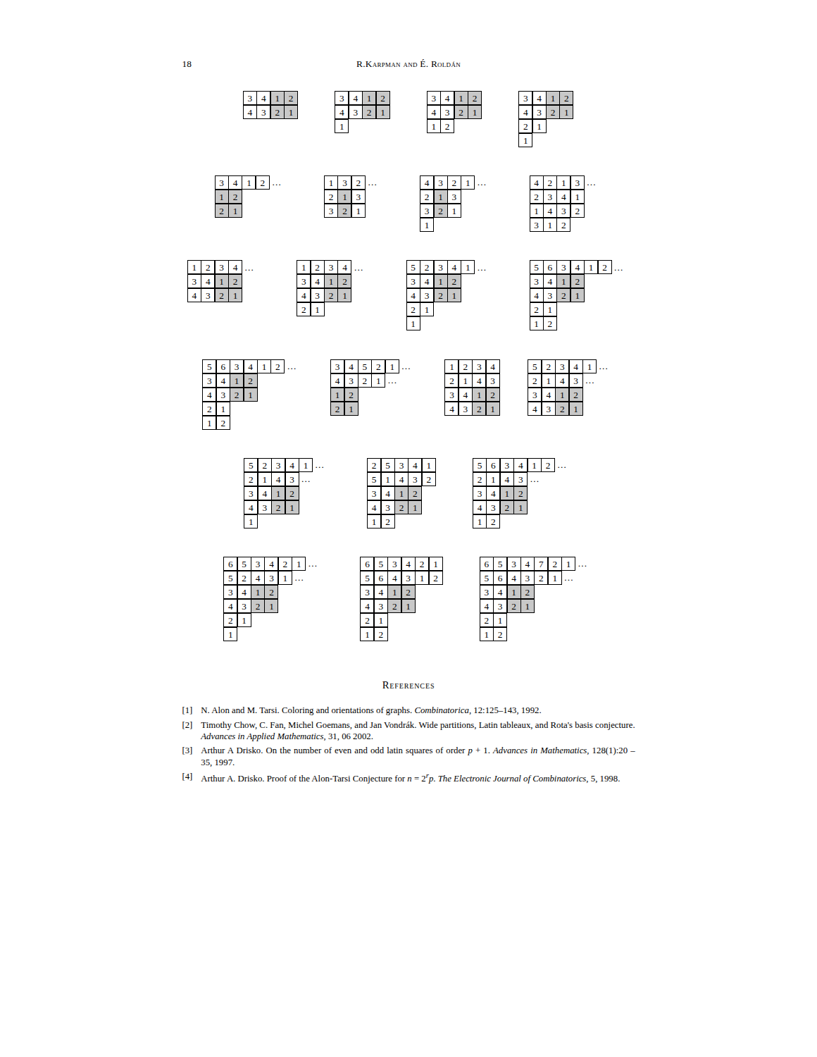18
R.Karpman and É. Roldán
3
4
1
2
4
3
2
1
3
4
1
2
4
3
2
1
1
3
4
1
2
4
3
2
1
1
2
3
4
1
2
4
3
2
1
2
1
1
3
4
1
2
…
1
2
2
1
1
3
2
…
2
1
3
3
2
1
4
3
2
1
…
2
1
3
3
2
1
1
4
2
1
3
…
2
3
4
1
1
4
3
2
3
1
2
1
2
3
4
…
3
4
1
2
4
3
2
1
1
2
3
4
…
3
4
1
2
4
3
2
1
2
1
5
2
3
4
1
…
3
4
1
2
4
3
2
1
2
1
1
5
6
3
4
1
2
…
3
4
1
2
4
3
2
1
2
1
1
2
5
6
3
4
1
2
…
3
4
1
2
4
3
2
1
2
1
1
2
3
4
5
2
1
…
4
3
2
1
…
1
2
2
1
1
2
3
4
2
1
4
3
3
4
1
2
4
3
2
1
5
2
3
4
1
…
2
1
4
3
…
3
4
1
2
4
3
2
1
5
2
3
4
1
…
2
1
4
3
…
3
4
1
2
4
3
2
1
1
2
5
3
4
1
5
1
4
3
2
3
4
1
2
4
3
2
1
1
2
5
6
3
4
1
2
…
2
1
4
3
…
3
4
1
2
4
3
2
1
1
2
6
5
3
4
2
1
…
5
2
4
3
1
…
3
4
1
2
4
3
2
1
2
1
1
6
5
3
4
2
1
5
6
4
3
1
2
3
4
1
2
4
3
2
1
2
1
1
2
6
5
3
4
7
2
1
…
5
6
4
3
2
1
…
3
4
1
2
4
3
2
1
2
1
1
2
References
[1] N. Alon and M. Tarsi. Coloring and orientations of graphs. Combinatorica, 12:125–143, 1992.
[2] Timothy Chow, C. Fan, Michel Goemans, and Jan Vondrák. Wide partitions, Latin tableaux, and Rota's basis conjecture. Advances in Applied Mathematics, 31, 06 2002.
[3] Arthur A Drisko. On the number of even and odd latin squares of order p + 1. Advances in Mathematics, 128(1):20 – 35, 1997.
[4] Arthur A. Drisko. Proof of the Alon-Tarsi Conjecture for n = 2rp. The Electronic Journal of Combinatorics, 5, 1998.